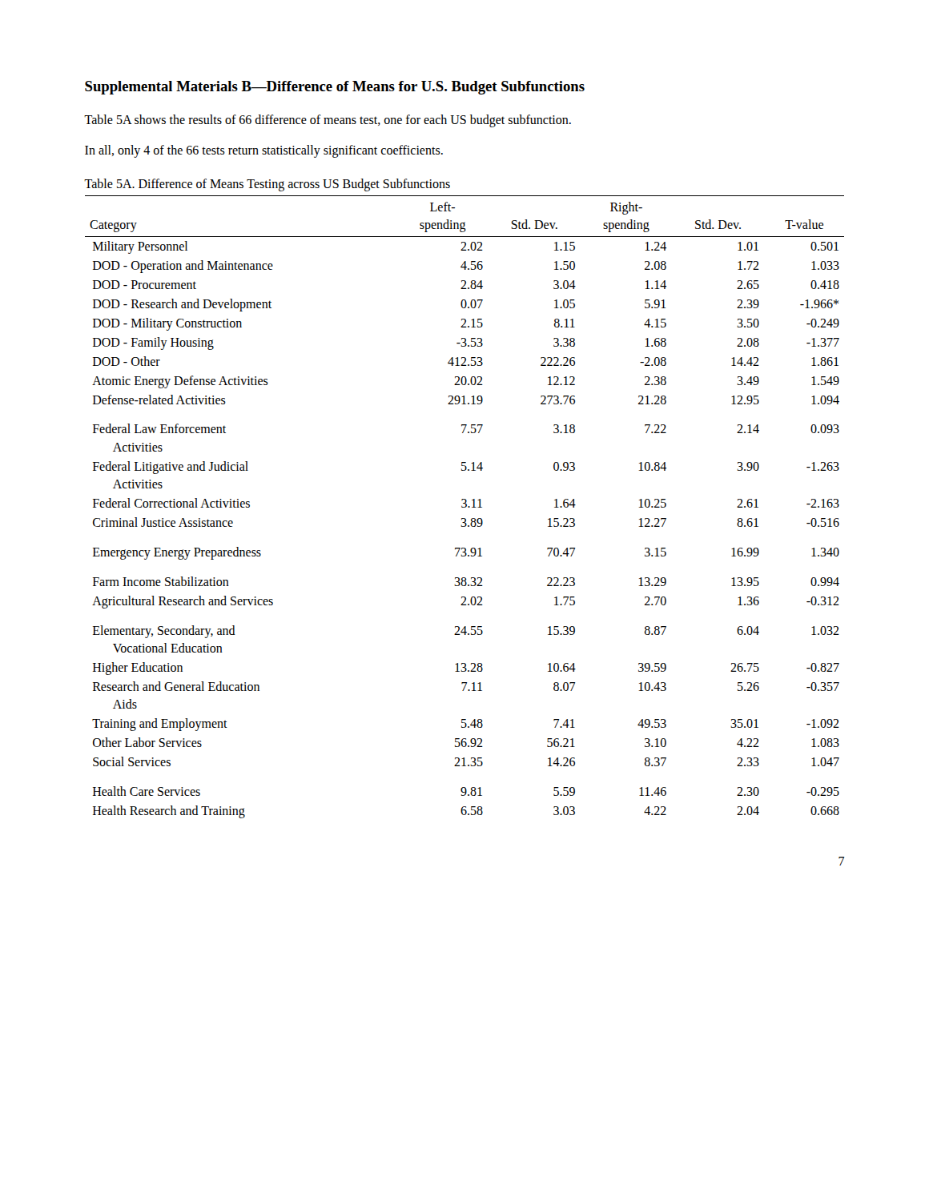Supplemental Materials B—Difference of Means for U.S. Budget Subfunctions
Table 5A shows the results of 66 difference of means test, one for each US budget subfunction.
In all, only 4 of the 66 tests return statistically significant coefficients.
Table 5A. Difference of Means Testing across US Budget Subfunctions
| Category | Left- spending | Std. Dev. | Right- spending | Std. Dev. | T-value |
| --- | --- | --- | --- | --- | --- |
| Military Personnel | 2.02 | 1.15 | 1.24 | 1.01 | 0.501 |
| DOD - Operation and Maintenance | 4.56 | 1.50 | 2.08 | 1.72 | 1.033 |
| DOD - Procurement | 2.84 | 3.04 | 1.14 | 2.65 | 0.418 |
| DOD - Research and Development | 0.07 | 1.05 | 5.91 | 2.39 | -1.966* |
| DOD - Military Construction | 2.15 | 8.11 | 4.15 | 3.50 | -0.249 |
| DOD - Family Housing | -3.53 | 3.38 | 1.68 | 2.08 | -1.377 |
| DOD - Other | 412.53 | 222.26 | -2.08 | 14.42 | 1.861 |
| Atomic Energy Defense Activities | 20.02 | 12.12 | 2.38 | 3.49 | 1.549 |
| Defense-related Activities | 291.19 | 273.76 | 21.28 | 12.95 | 1.094 |
| Federal Law Enforcement Activities | 7.57 | 3.18 | 7.22 | 2.14 | 0.093 |
| Federal Litigative and Judicial Activities | 5.14 | 0.93 | 10.84 | 3.90 | -1.263 |
| Federal Correctional Activities | 3.11 | 1.64 | 10.25 | 2.61 | -2.163 |
| Criminal Justice Assistance | 3.89 | 15.23 | 12.27 | 8.61 | -0.516 |
| Emergency Energy Preparedness | 73.91 | 70.47 | 3.15 | 16.99 | 1.340 |
| Farm Income Stabilization | 38.32 | 22.23 | 13.29 | 13.95 | 0.994 |
| Agricultural Research and Services | 2.02 | 1.75 | 2.70 | 1.36 | -0.312 |
| Elementary, Secondary, and Vocational Education | 24.55 | 15.39 | 8.87 | 6.04 | 1.032 |
| Higher Education | 13.28 | 10.64 | 39.59 | 26.75 | -0.827 |
| Research and General Education Aids | 7.11 | 8.07 | 10.43 | 5.26 | -0.357 |
| Training and Employment | 5.48 | 7.41 | 49.53 | 35.01 | -1.092 |
| Other Labor Services | 56.92 | 56.21 | 3.10 | 4.22 | 1.083 |
| Social Services | 21.35 | 14.26 | 8.37 | 2.33 | 1.047 |
| Health Care Services | 9.81 | 5.59 | 11.46 | 2.30 | -0.295 |
| Health Research and Training | 6.58 | 3.03 | 4.22 | 2.04 | 0.668 |
7